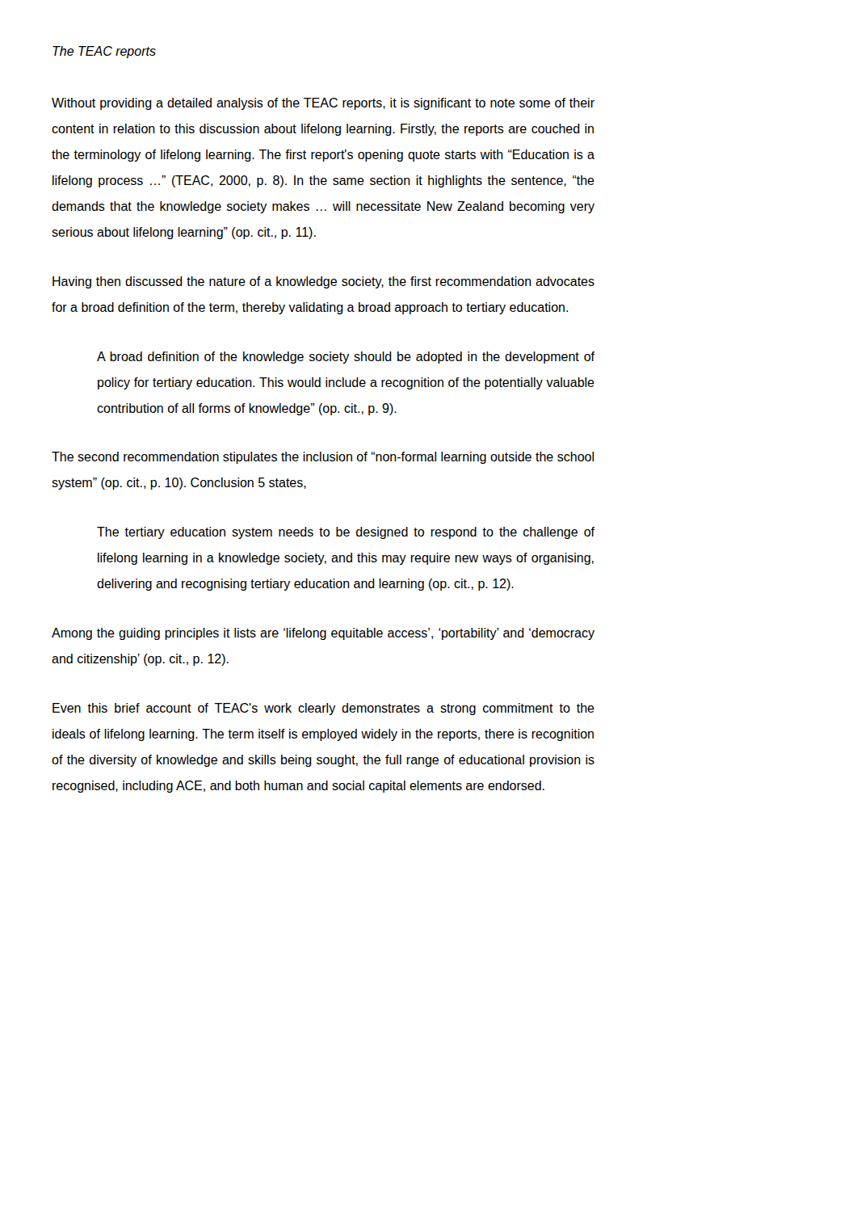The TEAC reports
Without providing a detailed analysis of the TEAC reports, it is significant to note some of their content in relation to this discussion about lifelong learning. Firstly, the reports are couched in the terminology of lifelong learning. The first report's opening quote starts with “Education is a lifelong process …” (TEAC, 2000, p. 8). In the same section it highlights the sentence, “the demands that the knowledge society makes … will necessitate New Zealand becoming very serious about lifelong learning” (op. cit., p. 11).
Having then discussed the nature of a knowledge society, the first recommendation advocates for a broad definition of the term, thereby validating a broad approach to tertiary education.
A broad definition of the knowledge society should be adopted in the development of policy for tertiary education. This would include a recognition of the potentially valuable contribution of all forms of knowledge” (op. cit., p. 9).
The second recommendation stipulates the inclusion of “non-formal learning outside the school system” (op. cit., p. 10). Conclusion 5 states,
The tertiary education system needs to be designed to respond to the challenge of lifelong learning in a knowledge society, and this may require new ways of organising, delivering and recognising tertiary education and learning (op. cit., p. 12).
Among the guiding principles it lists are ‘lifelong equitable access’, ‘portability’ and ‘democracy and citizenship’ (op. cit., p. 12).
Even this brief account of TEAC's work clearly demonstrates a strong commitment to the ideals of lifelong learning. The term itself is employed widely in the reports, there is recognition of the diversity of knowledge and skills being sought, the full range of educational provision is recognised, including ACE, and both human and social capital elements are endorsed.